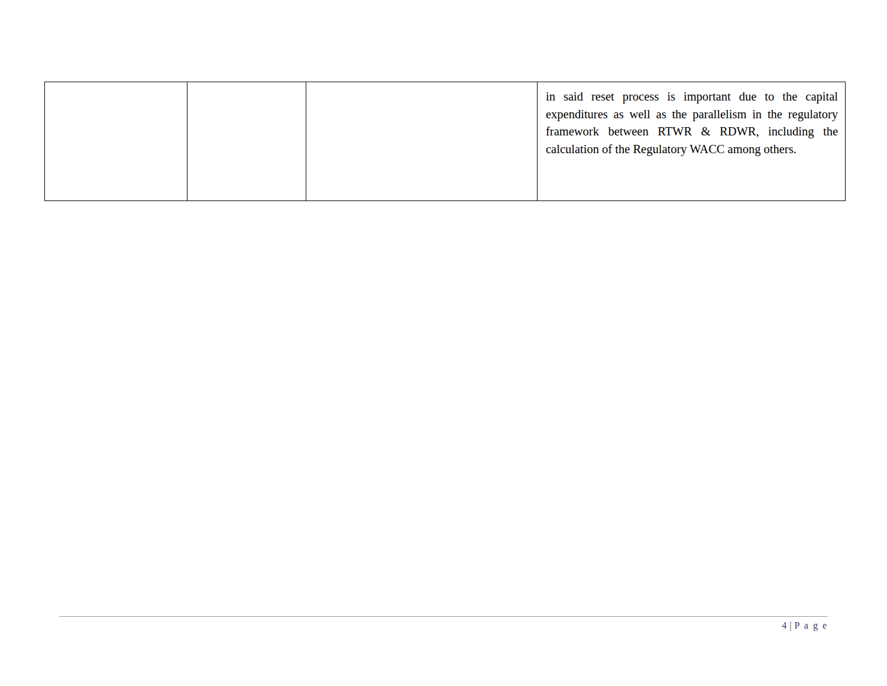| | | | in said reset process is important due to the capital expenditures as well as the parallelism in the regulatory framework between RTWR & RDWR, including the calculation of the Regulatory WACC among others. |
4 | P a g e